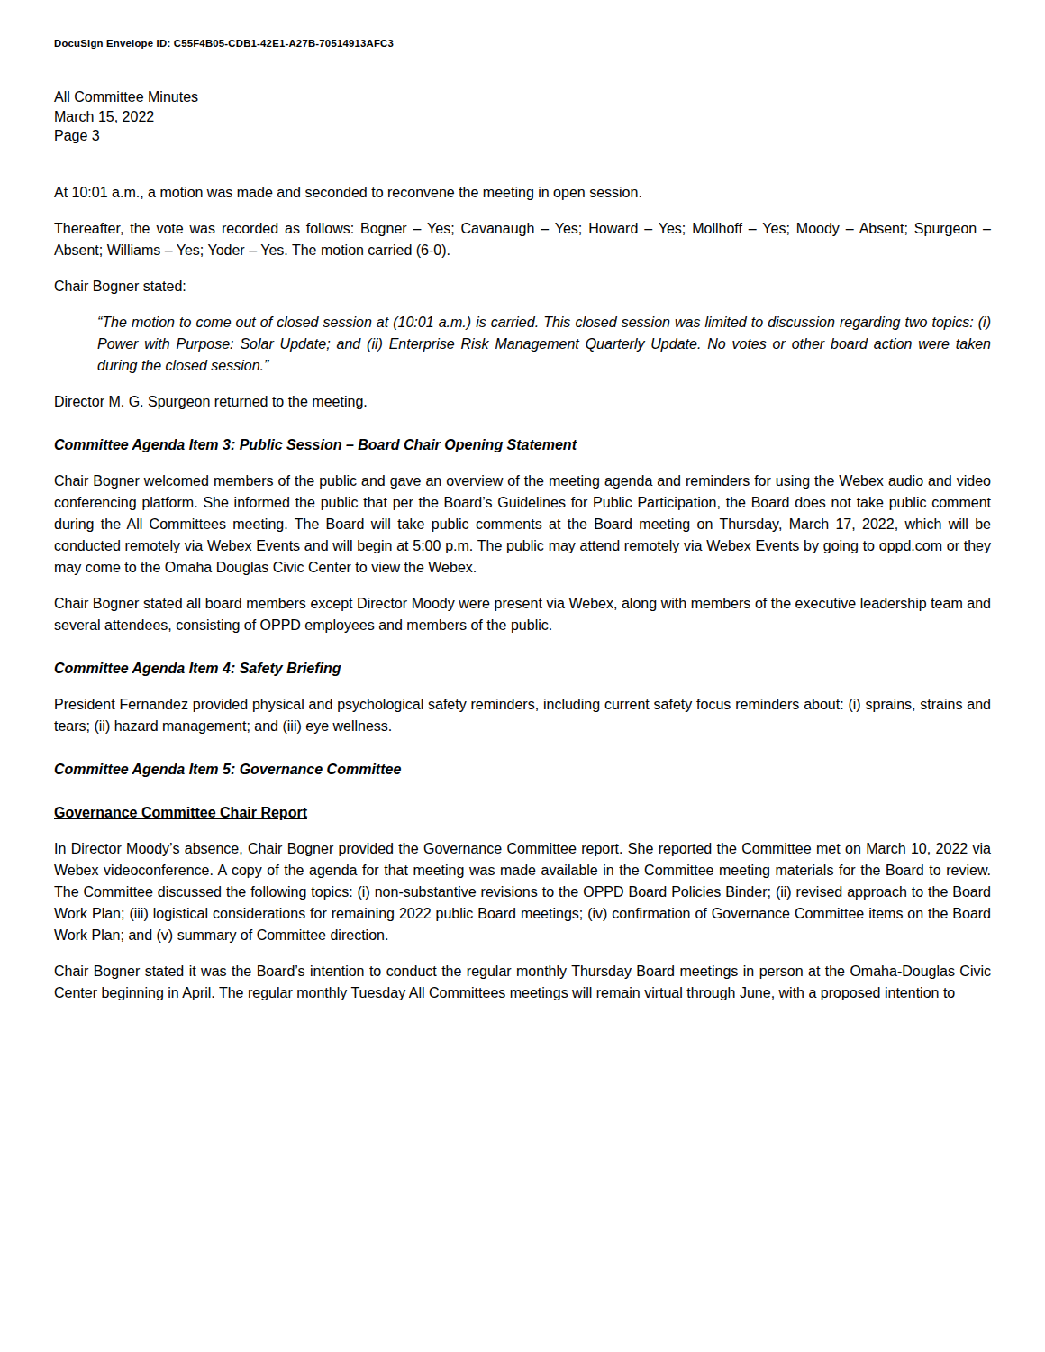DocuSign Envelope ID: C55F4B05-CDB1-42E1-A27B-70514913AFC3
All Committee Minutes
March 15, 2022
Page 3
At 10:01 a.m., a motion was made and seconded to reconvene the meeting in open session.
Thereafter, the vote was recorded as follows: Bogner – Yes; Cavanaugh – Yes; Howard – Yes; Mollhoff – Yes; Moody – Absent; Spurgeon – Absent; Williams – Yes; Yoder – Yes. The motion carried (6-0).
Chair Bogner stated:
“The motion to come out of closed session at (10:01 a.m.) is carried. This closed session was limited to discussion regarding two topics: (i) Power with Purpose: Solar Update; and (ii) Enterprise Risk Management Quarterly Update. No votes or other board action were taken during the closed session.”
Director M. G. Spurgeon returned to the meeting.
Committee Agenda Item 3: Public Session – Board Chair Opening Statement
Chair Bogner welcomed members of the public and gave an overview of the meeting agenda and reminders for using the Webex audio and video conferencing platform. She informed the public that per the Board’s Guidelines for Public Participation, the Board does not take public comment during the All Committees meeting. The Board will take public comments at the Board meeting on Thursday, March 17, 2022, which will be conducted remotely via Webex Events and will begin at 5:00 p.m. The public may attend remotely via Webex Events by going to oppd.com or they may come to the Omaha Douglas Civic Center to view the Webex.
Chair Bogner stated all board members except Director Moody were present via Webex, along with members of the executive leadership team and several attendees, consisting of OPPD employees and members of the public.
Committee Agenda Item 4: Safety Briefing
President Fernandez provided physical and psychological safety reminders, including current safety focus reminders about: (i) sprains, strains and tears; (ii) hazard management; and (iii) eye wellness.
Committee Agenda Item 5: Governance Committee
Governance Committee Chair Report
In Director Moody’s absence, Chair Bogner provided the Governance Committee report. She reported the Committee met on March 10, 2022 via Webex videoconference. A copy of the agenda for that meeting was made available in the Committee meeting materials for the Board to review. The Committee discussed the following topics: (i) non-substantive revisions to the OPPD Board Policies Binder; (ii) revised approach to the Board Work Plan; (iii) logistical considerations for remaining 2022 public Board meetings; (iv) confirmation of Governance Committee items on the Board Work Plan; and (v) summary of Committee direction.
Chair Bogner stated it was the Board’s intention to conduct the regular monthly Thursday Board meetings in person at the Omaha-Douglas Civic Center beginning in April. The regular monthly Tuesday All Committees meetings will remain virtual through June, with a proposed intention to